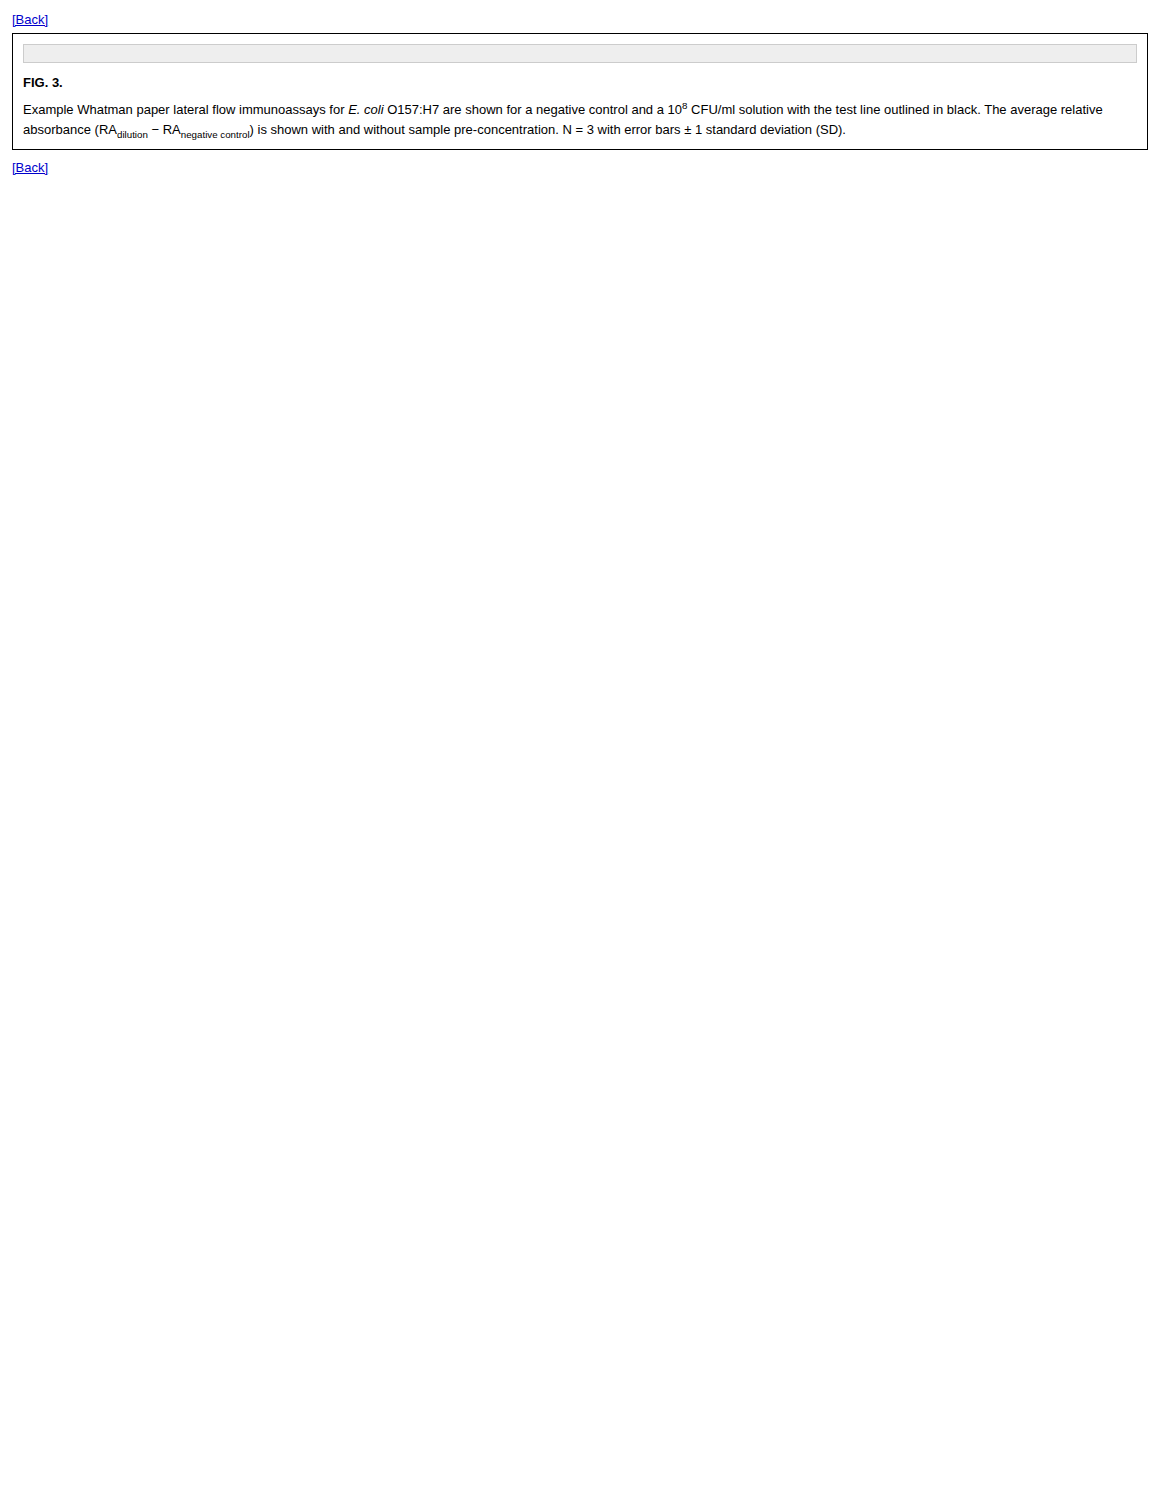[Back]
FIG. 3.
Example Whatman paper lateral flow immunoassays for E. coli O157:H7 are shown for a negative control and a 108 CFU/ml solution with the test line outlined in black. The average relative absorbance (RAdilution − RAnegative control) is shown with and without sample pre-concentration. N = 3 with error bars ± 1 standard deviation (SD).
[Back]